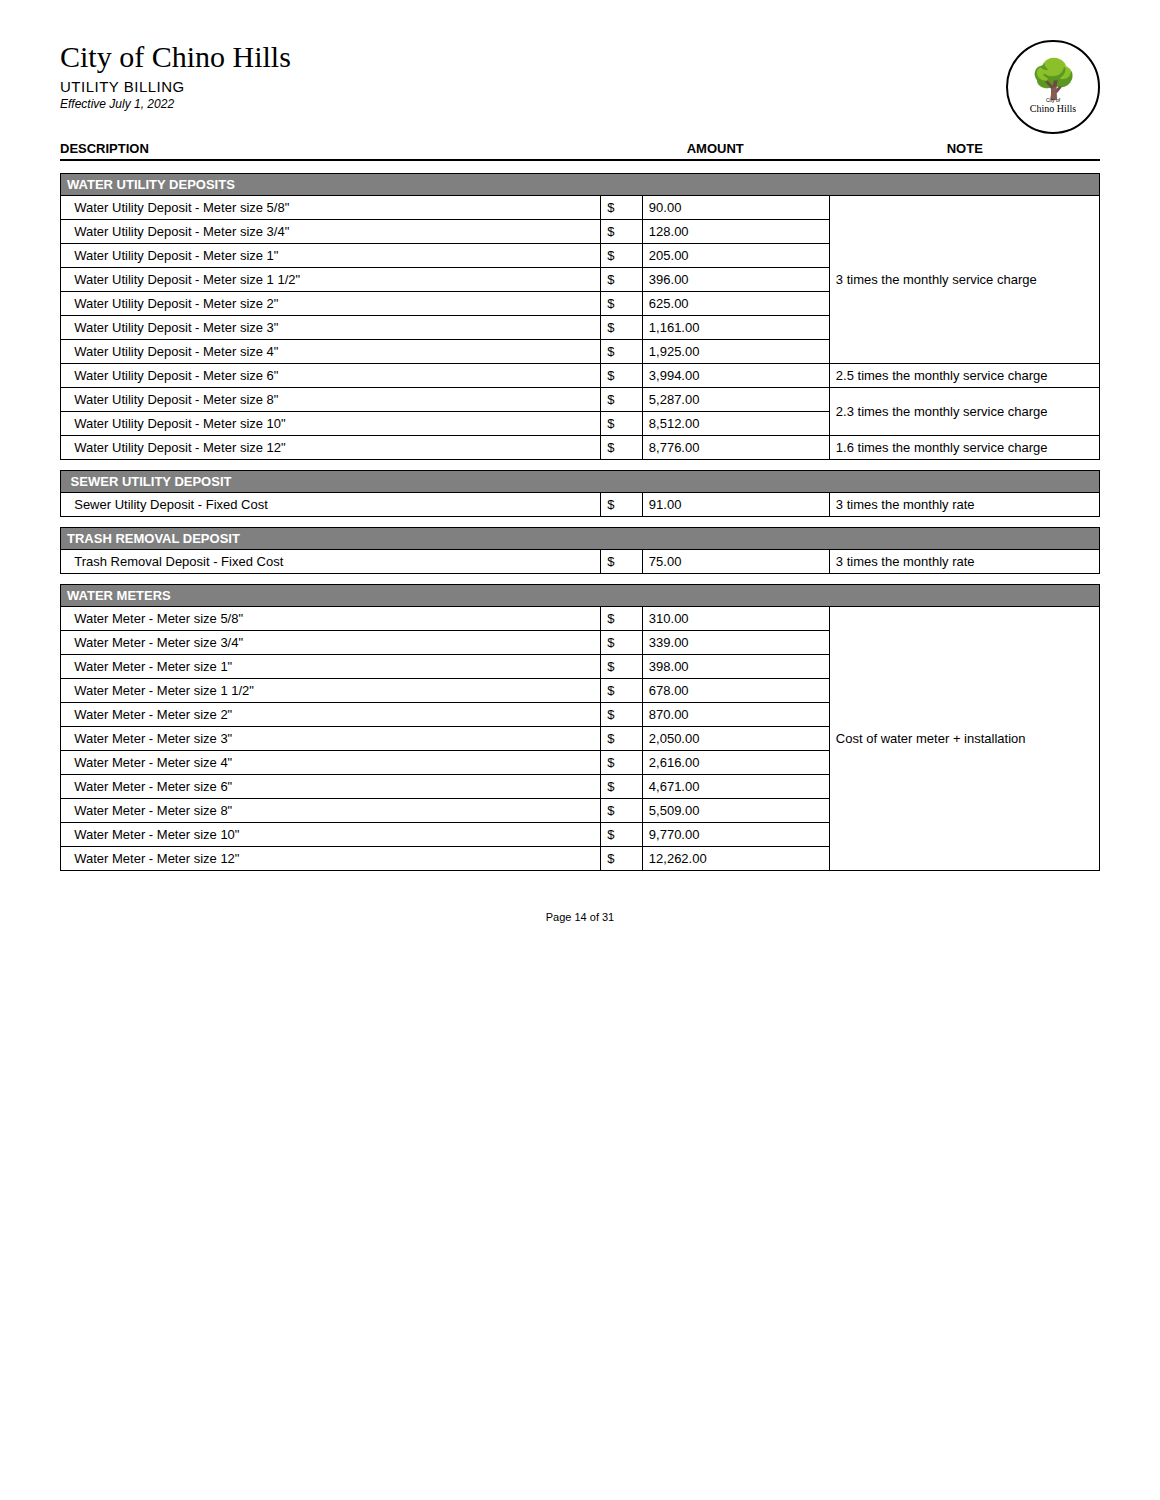City of Chino Hills
UTILITY BILLING
Effective July 1, 2022
🌳
City of Chino Hills
DESCRIPTION
AMOUNT
NOTE
| WATER UTILITY DEPOSITS |
| Water Utility Deposit - Meter size 5/8" | $ | 90.00 | 3 times the monthly service charge |
| Water Utility Deposit - Meter size 3/4" | $ | 128.00 |
| Water Utility Deposit - Meter size 1" | $ | 205.00 |
| Water Utility Deposit - Meter size 1 1/2" | $ | 396.00 |
| Water Utility Deposit - Meter size 2" | $ | 625.00 |
| Water Utility Deposit - Meter size 3" | $ | 1,161.00 |
| Water Utility Deposit - Meter size 4" | $ | 1,925.00 |
| Water Utility Deposit - Meter size 6" | $ | 3,994.00 | 2.5 times the monthly service charge |
| Water Utility Deposit - Meter size 8" | $ | 5,287.00 | 2.3 times the monthly service charge |
| Water Utility Deposit - Meter size 10" | $ | 8,512.00 |
| Water Utility Deposit - Meter size 12" | $ | 8,776.00 | 1.6 times the monthly service charge |
| SEWER UTILITY DEPOSIT |
| Sewer Utility Deposit - Fixed Cost | $ | 91.00 | 3 times the monthly rate |
| TRASH REMOVAL DEPOSIT |
| Trash Removal Deposit - Fixed Cost | $ | 75.00 | 3 times the monthly rate |
| WATER METERS |
| Water Meter - Meter size 5/8" | $ | 310.00 | Cost of water meter + installation |
| Water Meter - Meter size 3/4" | $ | 339.00 |
| Water Meter - Meter size 1" | $ | 398.00 |
| Water Meter - Meter size 1 1/2" | $ | 678.00 |
| Water Meter - Meter size 2" | $ | 870.00 |
| Water Meter - Meter size 3" | $ | 2,050.00 |
| Water Meter - Meter size 4" | $ | 2,616.00 |
| Water Meter - Meter size 6" | $ | 4,671.00 |
| Water Meter - Meter size 8" | $ | 5,509.00 |
| Water Meter - Meter size 10" | $ | 9,770.00 |
| Water Meter - Meter size 12" | $ | 12,262.00 |
Page 14 of 31